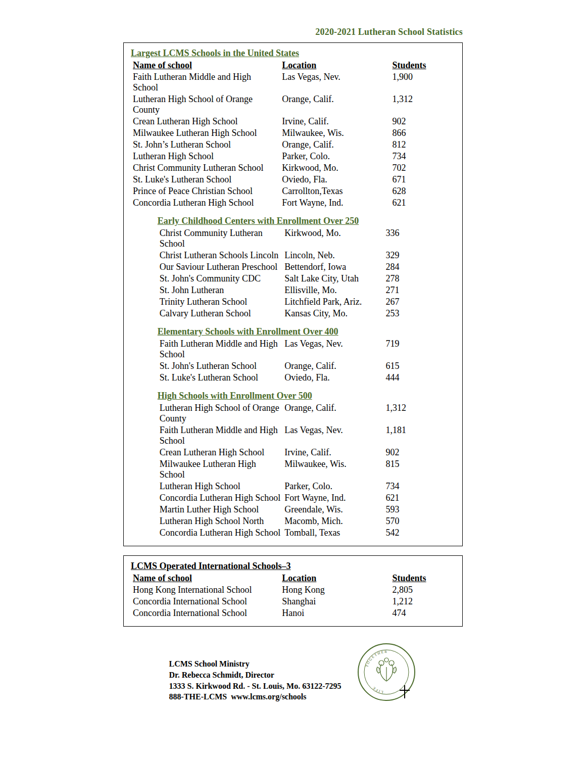2020-2021 Lutheran School Statistics
Largest LCMS Schools in the United States
| Name of school | Location | Students |
| --- | --- | --- |
| Faith Lutheran Middle and High School | Las Vegas, Nev. | 1,900 |
| Lutheran High School of Orange County | Orange, Calif. | 1,312 |
| Crean Lutheran High School | Irvine, Calif. | 902 |
| Milwaukee Lutheran High School | Milwaukee, Wis. | 866 |
| St. John’s Lutheran School | Orange, Calif. | 812 |
| Lutheran High School | Parker, Colo. | 734 |
| Christ Community Lutheran School | Kirkwood, Mo. | 702 |
| St. Luke's Lutheran School | Oviedo, Fla. | 671 |
| Prince of Peace Christian School | Carrollton,Texas | 628 |
| Concordia Lutheran High School | Fort Wayne, Ind. | 621 |
Early Childhood Centers with Enrollment Over 250
| Christ Community Lutheran School | Kirkwood, Mo. | 336 |
| Christ Lutheran Schools Lincoln | Lincoln, Neb. | 329 |
| Our Saviour Lutheran Preschool | Bettendorf, Iowa | 284 |
| St. John's Community CDC | Salt Lake City, Utah | 278 |
| St. John Lutheran | Ellisville, Mo. | 271 |
| Trinity Lutheran School | Litchfield Park, Ariz. | 267 |
| Calvary Lutheran School | Kansas City, Mo. | 253 |
Elementary Schools with Enrollment Over 400
| Faith Lutheran Middle and High School | Las Vegas, Nev. | 719 |
| St. John's Lutheran School | Orange, Calif. | 615 |
| St. Luke's Lutheran School | Oviedo, Fla. | 444 |
High Schools with Enrollment Over 500
| Lutheran High School of Orange County | Orange, Calif. | 1,312 |
| Faith Lutheran Middle and High School | Las Vegas, Nev. | 1,181 |
| Crean Lutheran High School | Irvine, Calif. | 902 |
| Milwaukee Lutheran High School | Milwaukee, Wis. | 815 |
| Lutheran High School | Parker, Colo. | 734 |
| Concordia Lutheran High School | Fort Wayne, Ind. | 621 |
| Martin Luther High School | Greendale, Wis. | 593 |
| Lutheran High School North | Macomb, Mich. | 570 |
| Concordia Lutheran High School | Tomball, Texas | 542 |
LCMS Operated International Schools–3
| Name of school | Location | Students |
| --- | --- | --- |
| Hong Kong International School | Hong Kong | 2,805 |
| Concordia International School | Shanghai | 1,212 |
| Concordia International School | Hanoi | 474 |
LCMS School Ministry
Dr. Rebecca Schmidt, Director
1333 S. Kirkwood Rd. - St. Louis, Mo. 63122-7295
888-THE-LCMS www.lcms.org/schools
TOGETHER LIFE